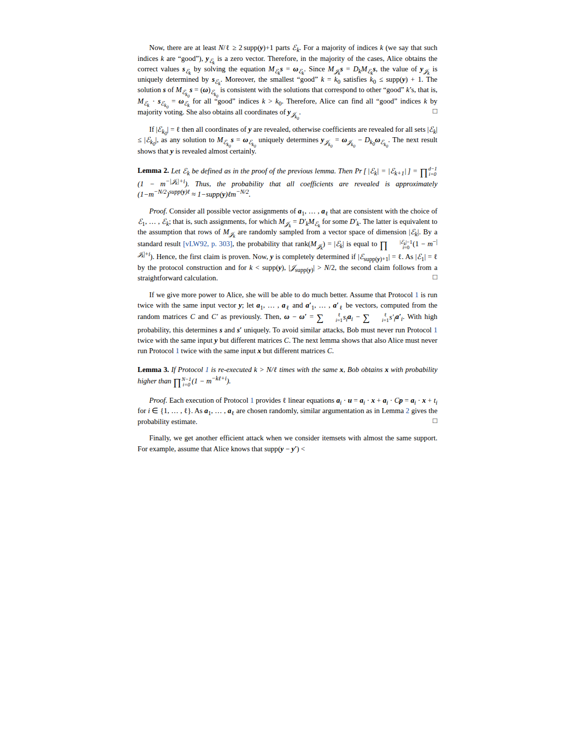Now, there are at least N/ℓ ≥ 2 supp(y)+1 parts ℰk. For a majority of indices k (we say that such indices k are “good”), yℰk is a zero vector. Therefore, in the majority of the cases, Alice obtains the correct values sℰk by solving the equation Mℰks = ωℰk. Since M𝒥ks = DkMℰks, the value of y𝒥k is uniquely determined by sℰk. Moreover, the smallest “good” k = k0 satisfies k0 ≤ supp(y) + 1. The solution s of Mℰk0s = (ω)ℰk0 is consistent with the solutions that correspond to other “good” k’s, that is, Mℰk · sℰk0 = ωℰk for all “good” indices k > k0. Therefore, Alice can find all “good” indices k by majority voting. She also obtains all coordinates of y𝒥k0.□
If |ℰk0| = ℓ then all coordinates of y are revealed, otherwise coefficients are revealed for all sets |ℰk| ≤ |ℰk0|, as any solution to Mℰk0s = ωℰk0 uniquely determines y𝒥k0 = ω𝒥k0 − Dk0 ωℰk0. The next result shows that y is revealed almost certainly.
Lemma 2. Let ℰk be defined as in the proof of the previous lemma. Then Pr [ |ℰk| = |ℰk+1| ] = ∏d−1 i=0(1 − m−|𝒥k|+i). Thus, the probability that all coefficients are revealed is approximately (1−m−N/2)supp(y)ℓ ≈ 1−supp(y)ℓm−N/2.
Proof. Consider all possible vector assignments of a1, … , aℓ that are consistent with the choice of ℰ1, … , ℰk; that is, such assignments, for which M𝒥k = D′kMℰk for some D′k. The latter is equivalent to the assumption that rows of M𝒥k are randomly sampled from a vector space of dimension |ℰk|. By a standard result [vLW92, p. 303], the probability that rank(M𝒥k) = |ℰk| is equal to ∏|ℰk|−1 i=0(1 − m−|𝒥k|+i). Hence, the first claim is proven. Now, y is completely determined if |ℰsupp(y)+1| = ℓ. As |ℰ1| = ℓ by the protocol construction and for k < supp(y), |𝒥supp(y)| > N/2, the second claim follows from a straightforward calculation.□
If we give more power to Alice, she will be able to do much better. Assume that Protocol 1 is run twice with the same input vector y; let a1, … , aℓ and a′1, … , a′ℓ be vectors, computed from the random matrices C and C′ as previously. Then, ω − ω′ = ∑ℓi=1 si ai − ∑ℓi=1 s′i a′i. With high probability, this determines s and s′ uniquely. To avoid similar attacks, Bob must never run Protocol 1 twice with the same input y but different matrices C. The next lemma shows that also Alice must never run Protocol 1 twice with the same input x but different matrices C.
Lemma 3. If Protocol 1 is re-executed k > N/ℓ times with the same x, Bob obtains x with probability higher than ∏N−1 i=0(1 − m−kℓ+i).
Proof. Each execution of Protocol 1 provides ℓ linear equations ai · u = ai · x + ai · Cp = ai · x + ti for i ∈ {1, … , ℓ}. As a1, … , aℓ are chosen randomly, similar argumentation as in Lemma 2 gives the probability estimate.□
Finally, we get another efficient attack when we consider itemsets with almost the same support. For example, assume that Alice knows that supp(y − y′) <